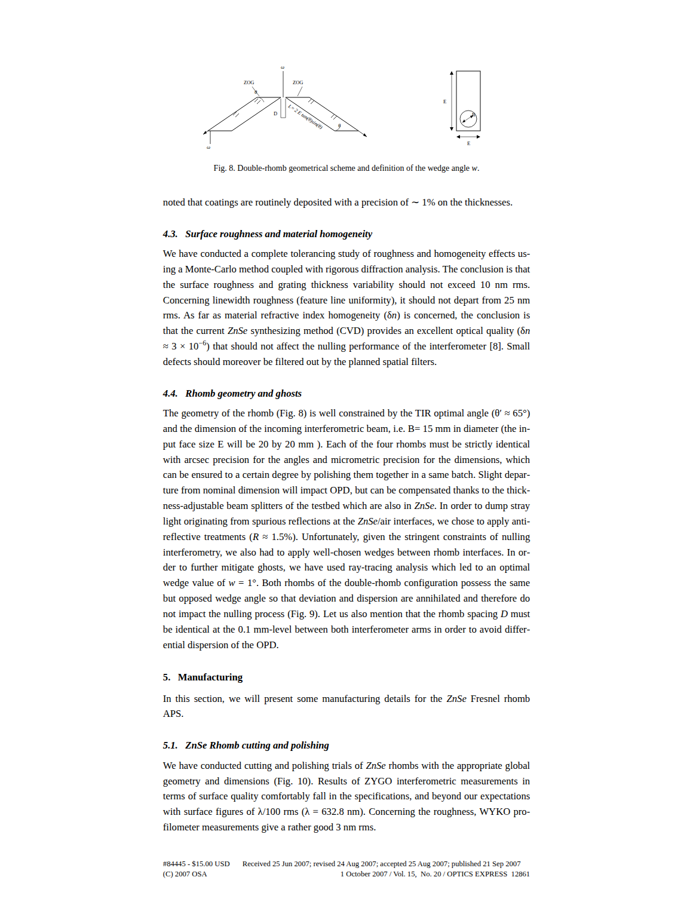ω ω ZOG ZOG θ θ D L= 2 E tan(θ)sin(θ)
B E E
Fig. 8. Double-rhomb geometrical scheme and definition of the wedge angle w.
noted that coatings are routinely deposited with a precision of ∼ 1% on the thicknesses.
4.3. Surface roughness and material homogeneity
We have conducted a complete tolerancing study of roughness and homogeneity effects using a Monte-Carlo method coupled with rigorous diffraction analysis. The conclusion is that the surface roughness and grating thickness variability should not exceed 10 nm rms. Concerning linewidth roughness (feature line uniformity), it should not depart from 25 nm rms. As far as material refractive index homogeneity (δn) is concerned, the conclusion is that the current ZnSe synthesizing method (CVD) provides an excellent optical quality (δn ≈ 3 × 10−6) that should not affect the nulling performance of the interferometer [8]. Small defects should moreover be filtered out by the planned spatial filters.
4.4. Rhomb geometry and ghosts
The geometry of the rhomb (Fig. 8) is well constrained by the TIR optimal angle (θ′ ≈ 65°) and the dimension of the incoming interferometric beam, i.e. B= 15 mm in diameter (the input face size E will be 20 by 20 mm ). Each of the four rhombs must be strictly identical with arcsec precision for the angles and micrometric precision for the dimensions, which can be ensured to a certain degree by polishing them together in a same batch. Slight departure from nominal dimension will impact OPD, but can be compensated thanks to the thickness-adjustable beam splitters of the testbed which are also in ZnSe. In order to dump stray light originating from spurious reflections at the ZnSe/air interfaces, we chose to apply anti-reflective treatments (R ≈ 1.5%). Unfortunately, given the stringent constraints of nulling interferometry, we also had to apply well-chosen wedges between rhomb interfaces. In order to further mitigate ghosts, we have used ray-tracing analysis which led to an optimal wedge value of w = 1°. Both rhombs of the double-rhomb configuration possess the same but opposed wedge angle so that deviation and dispersion are annihilated and therefore do not impact the nulling process (Fig. 9). Let us also mention that the rhomb spacing D must be identical at the 0.1 mm-level between both interferometer arms in order to avoid differential dispersion of the OPD.
5. Manufacturing
In this section, we will present some manufacturing details for the ZnSe Fresnel rhomb APS.
5.1. ZnSe Rhomb cutting and polishing
We have conducted cutting and polishing trials of ZnSe rhombs with the appropriate global geometry and dimensions (Fig. 10). Results of ZYGO interferometric measurements in terms of surface quality comfortably fall in the specifications, and beyond our expectations with surface figures of λ/100 rms (λ = 632.8 nm). Concerning the roughness, WYKO profilometer measurements give a rather good 3 nm rms.
#84445 - $15.00 USD Received 25 Jun 2007; revised 24 Aug 2007; accepted 25 Aug 2007; published 21 Sep 2007
(C) 2007 OSA 1 October 2007 / Vol. 15, No. 20 / OPTICS EXPRESS 12861